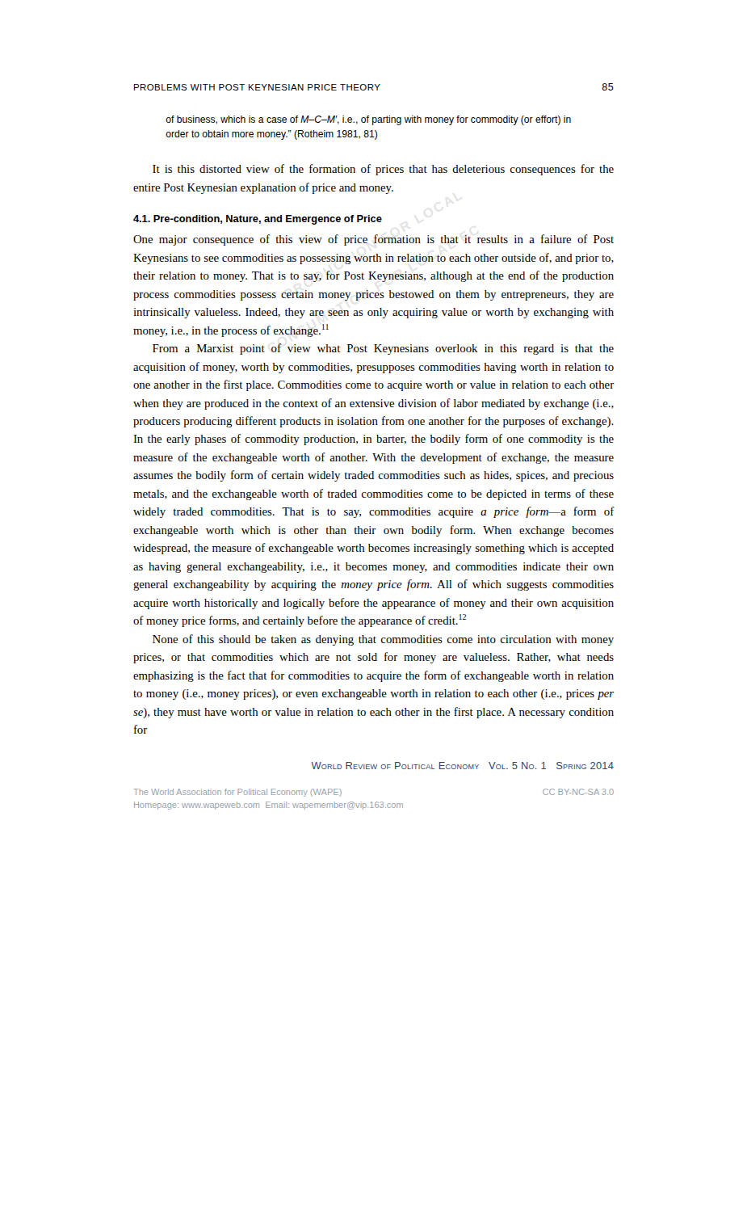PRODUCTION FOR LOCAL
CONSUMPTION FOR LOCAL EC
Problems with Post Keynesian Price Theory 85
of business, which is a case of M–C–M′, i.e., of parting with money for commodity (or effort) in order to obtain more money.” (Rotheim 1981, 81)
It is this distorted view of the formation of prices that has deleterious consequences for the entire Post Keynesian explanation of price and money.
4.1. Pre-condition, Nature, and Emergence of Price
One major consequence of this view of price formation is that it results in a failure of Post Keynesians to see commodities as possessing worth in relation to each other outside of, and prior to, their relation to money. That is to say, for Post Keynesians, although at the end of the production process commodities possess certain money prices bestowed on them by entrepreneurs, they are intrinsically valueless. Indeed, they are seen as only acquiring value or worth by exchanging with money, i.e., in the process of exchange.11
From a Marxist point of view what Post Keynesians overlook in this regard is that the acquisition of money, worth by commodities, presupposes commodities having worth in relation to one another in the first place. Commodities come to acquire worth or value in relation to each other when they are produced in the context of an extensive division of labor mediated by exchange (i.e., producers producing different products in isolation from one another for the purposes of exchange). In the early phases of commodity production, in barter, the bodily form of one commodity is the measure of the exchangeable worth of another. With the development of exchange, the measure assumes the bodily form of certain widely traded commodities such as hides, spices, and precious metals, and the exchangeable worth of traded commodities come to be depicted in terms of these widely traded commodities. That is to say, commodities acquire a price form—a form of exchangeable worth which is other than their own bodily form. When exchange becomes widespread, the measure of exchangeable worth becomes increasingly something which is accepted as having general exchangeability, i.e., it becomes money, and commodities indicate their own general exchangeability by acquiring the money price form. All of which suggests commodities acquire worth historically and logically before the appearance of money and their own acquisition of money price forms, and certainly before the appearance of credit.12
None of this should be taken as denying that commodities come into circulation with money prices, or that commodities which are not sold for money are valueless. Rather, what needs emphasizing is the fact that for commodities to acquire the form of exchangeable worth in relation to money (i.e., money prices), or even exchangeable worth in relation to each other (i.e., prices per se), they must have worth or value in relation to each other in the first place. A necessary condition for
World Review of Political Economy Vol. 5 No. 1 Spring 2014
The World Association for Political Economy (WAPE)
Homepage: www.wapeweb.com Email: wapemember@vip.163.com
CC BY-NC-SA 3.0